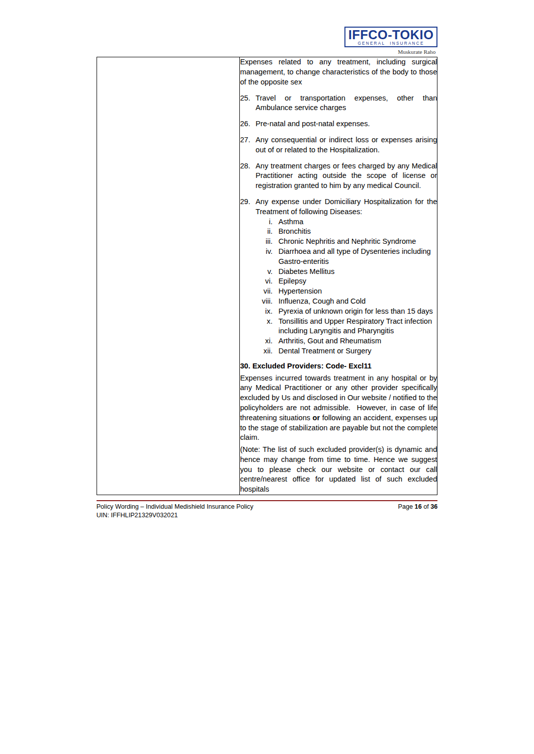IFFCO-TOKIO
GENERAL INSURANCE
Muskurate Raho
| | Expenses related to any treatment, including surgical management, to change characteristics of the body to those of the opposite sex 25. Travel or transportation expenses, other than Ambulance service charges 26. Pre-natal and post-natal expenses. 27. Any consequential or indirect loss or expenses arising out of or related to the Hospitalization. 28. Any treatment charges or fees charged by any Medical Practitioner acting outside the scope of license or registration granted to him by any medical Council. 29. Any expense under Domiciliary Hospitalization for the Treatment of following Diseases: i. Asthma ii. Bronchitis iii. Chronic Nephritis and Nephritic Syndrome iv. Diarrhoea and all type of Dysenteries including Gastro-enteritis v. Diabetes Mellitus vi. Epilepsy vii. Hypertension viii. Influenza, Cough and Cold ix. Pyrexia of unknown origin for less than 15 days x. Tonsillitis and Upper Respiratory Tract infection including Laryngitis and Pharyngitis xi. Arthritis, Gout and Rheumatism xii. Dental Treatment or Surgery 30. Excluded Providers: Code- Excl11 Expenses incurred towards treatment in any hospital or by any Medical Practitioner or any other provider specifically excluded by Us and disclosed in Our website / notified to the policyholders are not admissible. However, in case of life threatening situations or following an accident, expenses up to the stage of stabilization are payable but not the complete claim. (Note: The list of such excluded provider(s) is dynamic and hence may change from time to time. Hence we suggest you to please check our website or contact our call centre/nearest office for updated list of such excluded hospitals |
Policy Wording – Individual Medishield Insurance Policy UIN: IFFHLIP21329V032021
Page 16 of 36